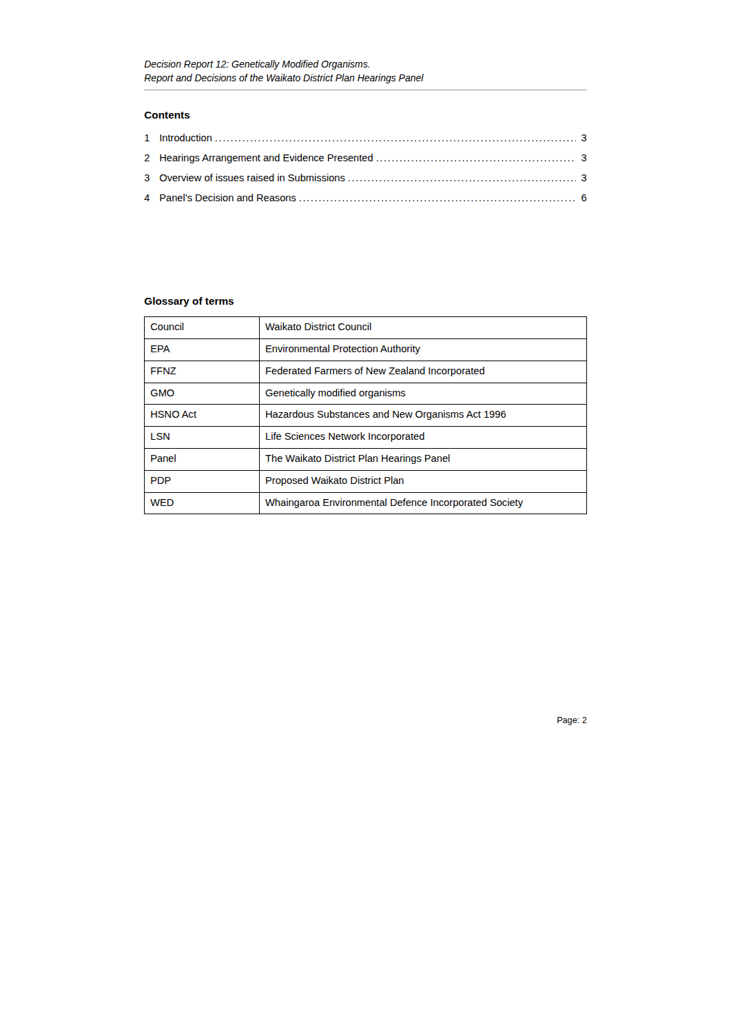Decision Report 12: Genetically Modified Organisms.
Report and Decisions of the Waikato District Plan Hearings Panel
Contents
1 Introduction ................................................................................................................... 3
2 Hearings Arrangement and Evidence Presented ........................................................... 3
3 Overview of issues raised in Submissions ..................................................................... 3
4 Panel’s Decision and Reasons ....................................................................................... 6
Glossary of terms
| Council | Waikato District Council |
| EPA | Environmental Protection Authority |
| FFNZ | Federated Farmers of New Zealand Incorporated |
| GMO | Genetically modified organisms |
| HSNO Act | Hazardous Substances and New Organisms Act 1996 |
| LSN | Life Sciences Network Incorporated |
| Panel | The Waikato District Plan Hearings Panel |
| PDP | Proposed Waikato District Plan |
| WED | Whaingaroa Environmental Defence Incorporated Society |
Page: 2